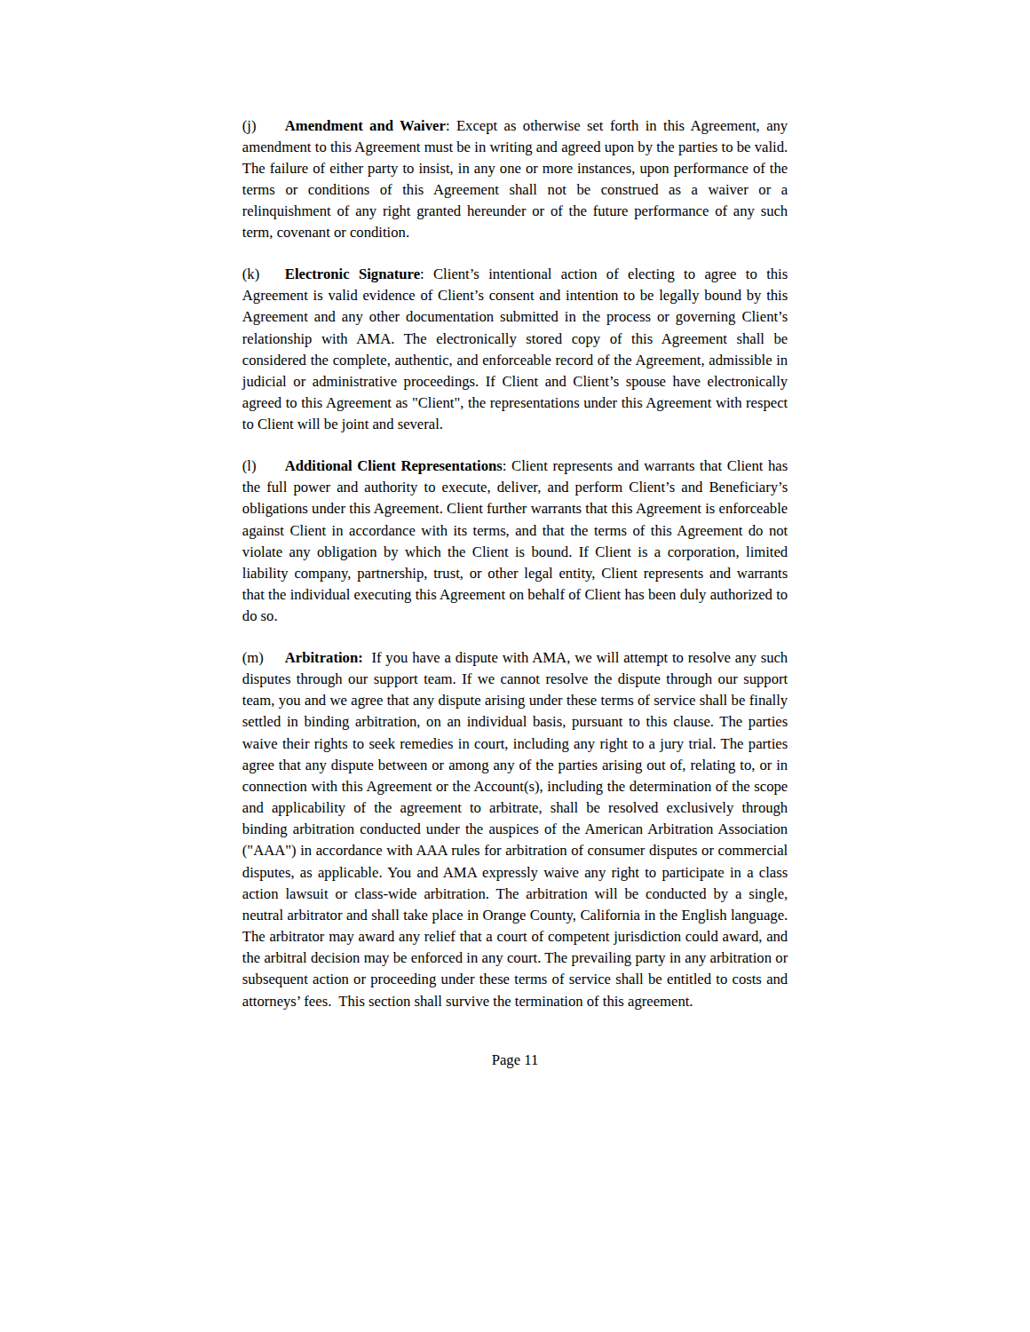(j) Amendment and Waiver: Except as otherwise set forth in this Agreement, any amendment to this Agreement must be in writing and agreed upon by the parties to be valid. The failure of either party to insist, in any one or more instances, upon performance of the terms or conditions of this Agreement shall not be construed as a waiver or a relinquishment of any right granted hereunder or of the future performance of any such term, covenant or condition.
(k) Electronic Signature: Client’s intentional action of electing to agree to this Agreement is valid evidence of Client’s consent and intention to be legally bound by this Agreement and any other documentation submitted in the process or governing Client’s relationship with AMA. The electronically stored copy of this Agreement shall be considered the complete, authentic, and enforceable record of the Agreement, admissible in judicial or administrative proceedings. If Client and Client’s spouse have electronically agreed to this Agreement as "Client", the representations under this Agreement with respect to Client will be joint and several.
(l) Additional Client Representations: Client represents and warrants that Client has the full power and authority to execute, deliver, and perform Client’s and Beneficiary’s obligations under this Agreement. Client further warrants that this Agreement is enforceable against Client in accordance with its terms, and that the terms of this Agreement do not violate any obligation by which the Client is bound. If Client is a corporation, limited liability company, partnership, trust, or other legal entity, Client represents and warrants that the individual executing this Agreement on behalf of Client has been duly authorized to do so.
(m) Arbitration: If you have a dispute with AMA, we will attempt to resolve any such disputes through our support team. If we cannot resolve the dispute through our support team, you and we agree that any dispute arising under these terms of service shall be finally settled in binding arbitration, on an individual basis, pursuant to this clause. The parties waive their rights to seek remedies in court, including any right to a jury trial. The parties agree that any dispute between or among any of the parties arising out of, relating to, or in connection with this Agreement or the Account(s), including the determination of the scope and applicability of the agreement to arbitrate, shall be resolved exclusively through binding arbitration conducted under the auspices of the American Arbitration Association ("AAA") in accordance with AAA rules for arbitration of consumer disputes or commercial disputes, as applicable. You and AMA expressly waive any right to participate in a class action lawsuit or class-wide arbitration. The arbitration will be conducted by a single, neutral arbitrator and shall take place in Orange County, California in the English language. The arbitrator may award any relief that a court of competent jurisdiction could award, and the arbitral decision may be enforced in any court. The prevailing party in any arbitration or subsequent action or proceeding under these terms of service shall be entitled to costs and attorneys’ fees. This section shall survive the termination of this agreement.
Page 11